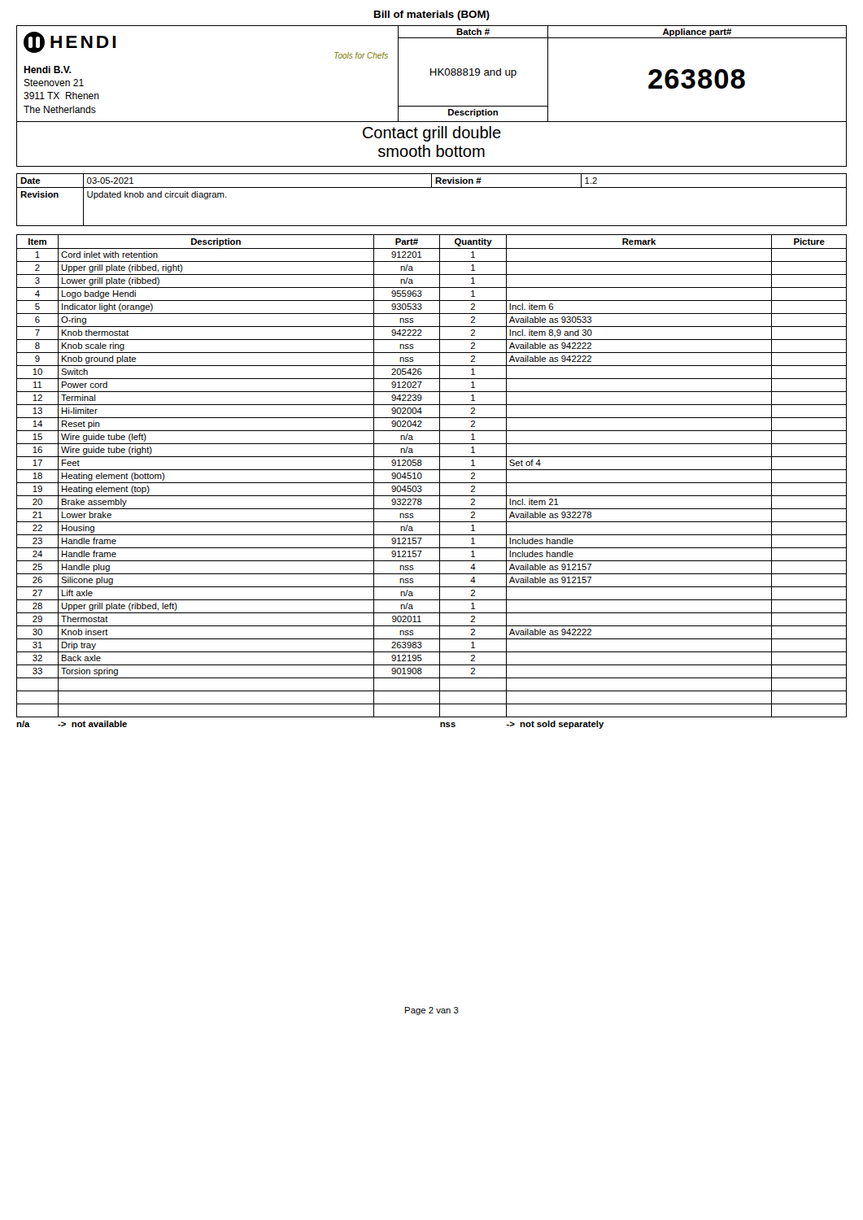Bill of materials (BOM)
| HENDI Tools for Chefs Hendi B.V. Steenoven 21 3911 TX Rhenen The Netherlands | Batch # | Appliance part# |
| HK088819 and up | 263808 |
| Description |
| Contact grill double smooth bottom |
| Date | 03-05-2021 | Revision # | 1.2 |
| Revision | Updated knob and circuit diagram. |
| Item | Description | Part# | Quantity | Remark | Picture |
| --- | --- | --- | --- | --- | --- |
| 1 | Cord inlet with retention | 912201 | 1 | | |
| 2 | Upper grill plate (ribbed, right) | n/a | 1 | | |
| 3 | Lower grill plate (ribbed) | n/a | 1 | | |
| 4 | Logo badge Hendi | 955963 | 1 | | |
| 5 | Indicator light (orange) | 930533 | 2 | Incl. item 6 | |
| 6 | O-ring | nss | 2 | Available as 930533 | |
| 7 | Knob thermostat | 942222 | 2 | Incl. item 8,9 and 30 | |
| 8 | Knob scale ring | nss | 2 | Available as 942222 | |
| 9 | Knob ground plate | nss | 2 | Available as 942222 | |
| 10 | Switch | 205426 | 1 | | |
| 11 | Power cord | 912027 | 1 | | |
| 12 | Terminal | 942239 | 1 | | |
| 13 | Hi-limiter | 902004 | 2 | | |
| 14 | Reset pin | 902042 | 2 | | |
| 15 | Wire guide tube (left) | n/a | 1 | | |
| 16 | Wire guide tube (right) | n/a | 1 | | |
| 17 | Feet | 912058 | 1 | Set of 4 | |
| 18 | Heating element (bottom) | 904510 | 2 | | |
| 19 | Heating element (top) | 904503 | 2 | | |
| 20 | Brake assembly | 932278 | 2 | Incl. item 21 | |
| 21 | Lower brake | nss | 2 | Available as 932278 | |
| 22 | Housing | n/a | 1 | | |
| 23 | Handle frame | 912157 | 1 | Includes handle | |
| 24 | Handle frame | 912157 | 1 | Includes handle | |
| 25 | Handle plug | nss | 4 | Available as 912157 | |
| 26 | Silicone plug | nss | 4 | Available as 912157 | |
| 27 | Lift axle | n/a | 2 | | |
| 28 | Upper grill plate (ribbed, left) | n/a | 1 | | |
| 29 | Thermostat | 902011 | 2 | | |
| 30 | Knob insert | nss | 2 | Available as 942222 | |
| 31 | Drip tray | 263983 | 1 | | |
| 32 | Back axle | 912195 | 2 | | |
| 33 | Torsion spring | 901908 | 2 | | |
n/a
-> not available
nss
-> not sold separately
Page 2 van 3